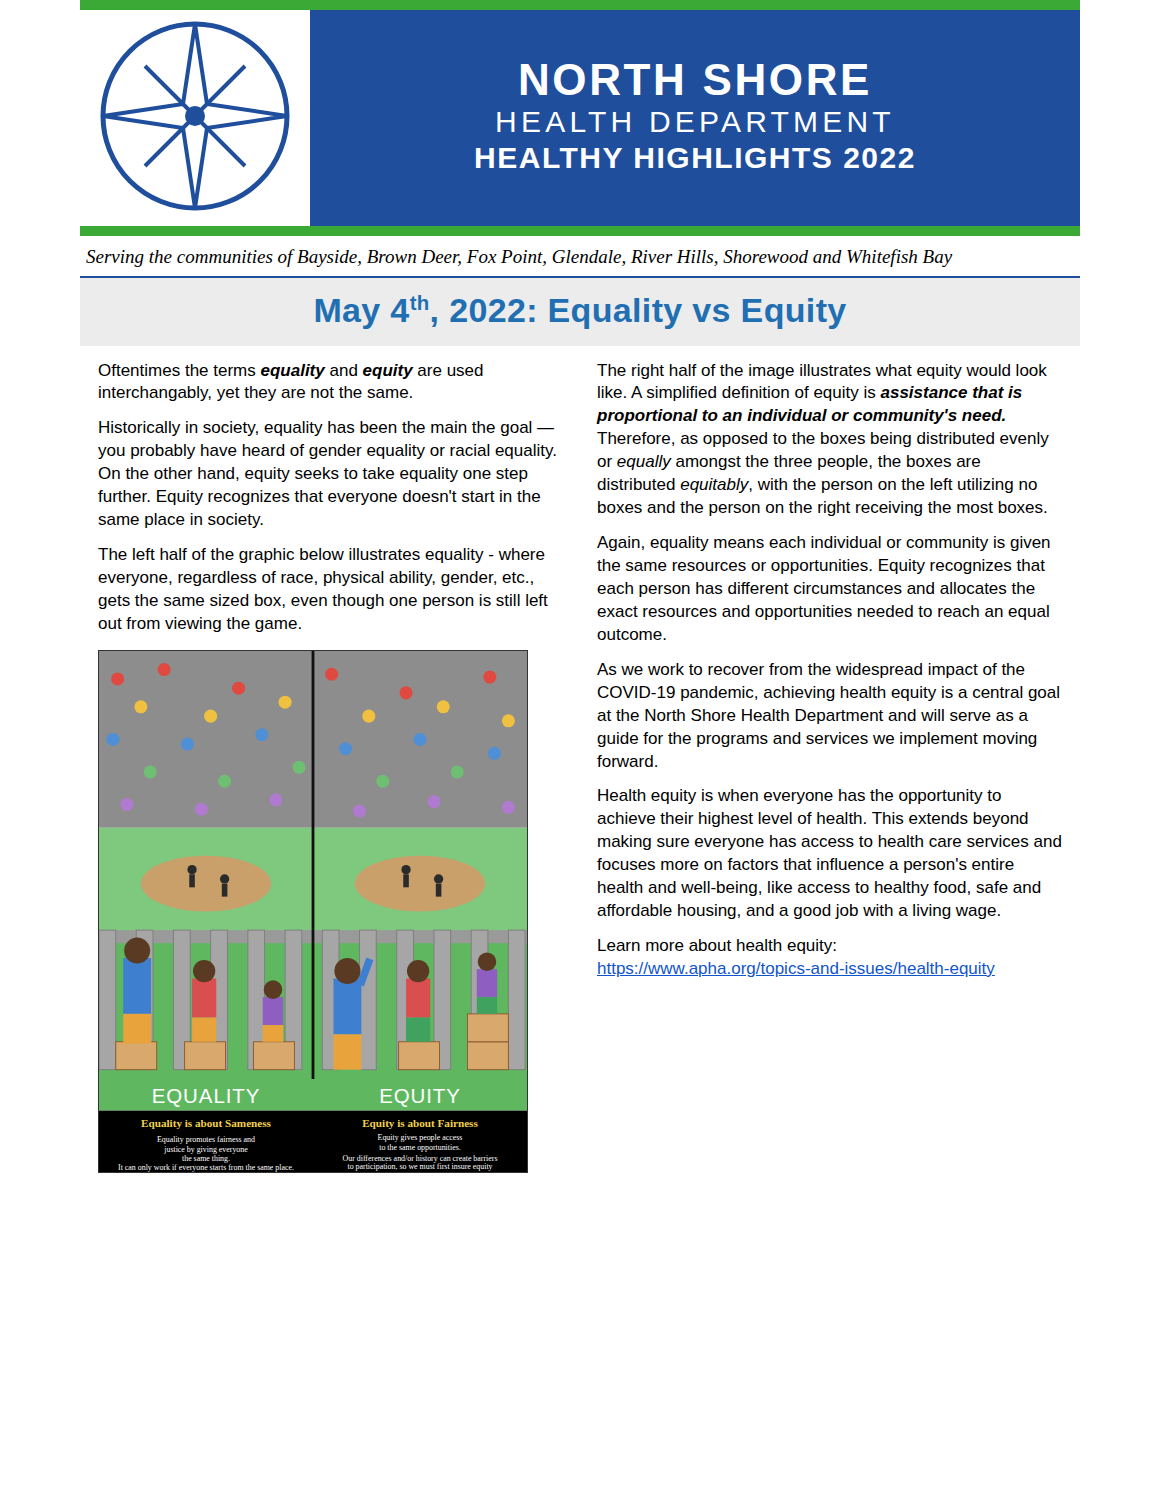NORTH SHORE
HEALTH DEPARTMENT
HEALTHY HIGHLIGHTS 2022
Serving the communities of Bayside, Brown Deer, Fox Point, Glendale, River Hills, Shorewood and Whitefish Bay
May 4th, 2022: Equality vs Equity
Oftentimes the terms equality and equity are used interchangably, yet they are not the same.
Historically in society, equality has been the main the goal — you probably have heard of gender equality or racial equality. On the other hand, equity seeks to take equality one step further. Equity recognizes that everyone doesn't start in the same place in society.
The left half of the graphic below illustrates equality - where everyone, regardless of race, physical ability, gender, etc., gets the same sized box, even though one person is still left out from viewing the game.
EQUALITY EQUITY Equality is about Sameness Equity is about Fairness Equality promotes fairness and justice by giving everyone the same thing. It can only work if everyone starts from the same place. Equity gives people access to the same opportunities. Our differences and/or history can create barriers to participation, so we must first insure equity
The right half of the image illustrates what equity would look like. A simplified definition of equity is assistance that is proportional to an individual or community's need. Therefore, as opposed to the boxes being distributed evenly or equally amongst the three people, the boxes are distributed equitably, with the person on the left utilizing no boxes and the person on the right receiving the most boxes.
Again, equality means each individual or community is given the same resources or opportunities. Equity recognizes that each person has different circumstances and allocates the exact resources and opportunities needed to reach an equal outcome.
As we work to recover from the widespread impact of the COVID-19 pandemic, achieving health equity is a central goal at the North Shore Health Department and will serve as a guide for the programs and services we implement moving forward.
Health equity is when everyone has the opportunity to achieve their highest level of health. This extends beyond making sure everyone has access to health care services and focuses more on factors that influence a person's entire health and well-being, like access to healthy food, safe and affordable housing, and a good job with a living wage.
Learn more about health equity:
https://www.apha.org/topics-and-issues/health-equity